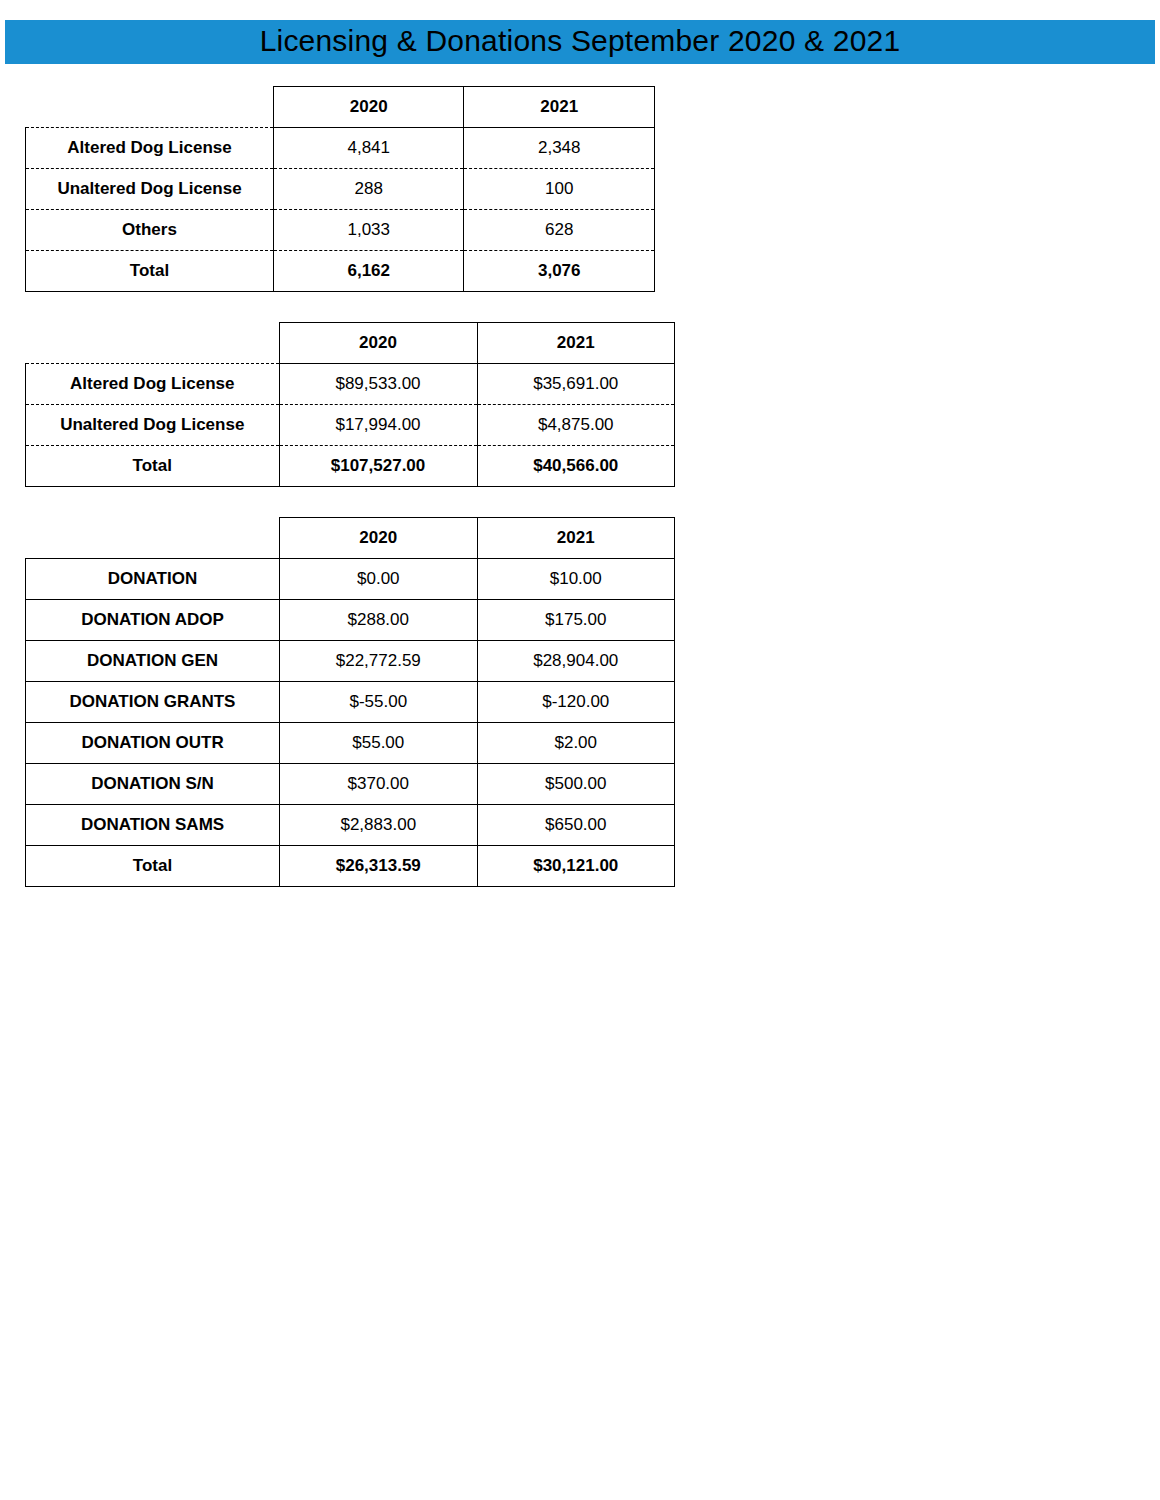Licensing & Donations September 2020 & 2021
| | 2020 | 2021 |
| --- | --- | --- |
| Altered Dog License | 4,841 | 2,348 |
| Unaltered Dog License | 288 | 100 |
| Others | 1,033 | 628 |
| Total | 6,162 | 3,076 |
| | 2020 | 2021 |
| --- | --- | --- |
| Altered Dog License | $89,533.00 | $35,691.00 |
| Unaltered Dog License | $17,994.00 | $4,875.00 |
| Total | $107,527.00 | $40,566.00 |
| | 2020 | 2021 |
| --- | --- | --- |
| DONATION | $0.00 | $10.00 |
| DONATION ADOP | $288.00 | $175.00 |
| DONATION GEN | $22,772.59 | $28,904.00 |
| DONATION GRANTS | $-55.00 | $-120.00 |
| DONATION OUTR | $55.00 | $2.00 |
| DONATION S/N | $370.00 | $500.00 |
| DONATION SAMS | $2,883.00 | $650.00 |
| Total | $26,313.59 | $30,121.00 |